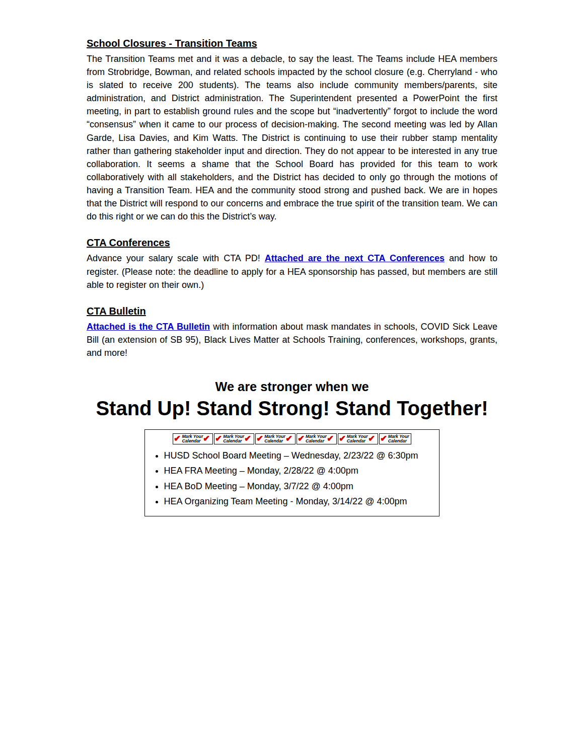School Closures - Transition Teams
The Transition Teams met and it was a debacle, to say the least. The Teams include HEA members from Strobridge, Bowman, and related schools impacted by the school closure (e.g. Cherryland - who is slated to receive 200 students). The teams also include community members/parents, site administration, and District administration. The Superintendent presented a PowerPoint the first meeting, in part to establish ground rules and the scope but “inadvertently” forgot to include the word “consensus” when it came to our process of decision-making. The second meeting was led by Allan Garde, Lisa Davies, and Kim Watts. The District is continuing to use their rubber stamp mentality rather than gathering stakeholder input and direction. They do not appear to be interested in any true collaboration. It seems a shame that the School Board has provided for this team to work collaboratively with all stakeholders, and the District has decided to only go through the motions of having a Transition Team. HEA and the community stood strong and pushed back. We are in hopes that the District will respond to our concerns and embrace the true spirit of the transition team. We can do this right or we can do this the District’s way.
CTA Conferences
Advance your salary scale with CTA PD! Attached are the next CTA Conferences and how to register. (Please note: the deadline to apply for a HEA sponsorship has passed, but members are still able to register on their own.)
CTA Bulletin
Attached is the CTA Bulletin with information about mask mandates in schools, COVID Sick Leave Bill (an extension of SB 95), Black Lives Matter at Schools Training, conferences, workshops, grants, and more!
We are stronger when we
Stand Up! Stand Strong! Stand Together!
✔Mark Your
Calendar✔ ✔Mark Your
Calendar✔ ✔Mark Your
Calendar✔ ✔Mark Your
Calendar✔ ✔Mark Your
Calendar✔ ✔Mark Your
Calendar
HUSD School Board Meeting – Wednesday, 2/23/22 @ 6:30pm
HEA FRA Meeting – Monday, 2/28/22 @ 4:00pm
HEA BoD Meeting – Monday, 3/7/22 @ 4:00pm
HEA Organizing Team Meeting - Monday, 3/14/22 @ 4:00pm